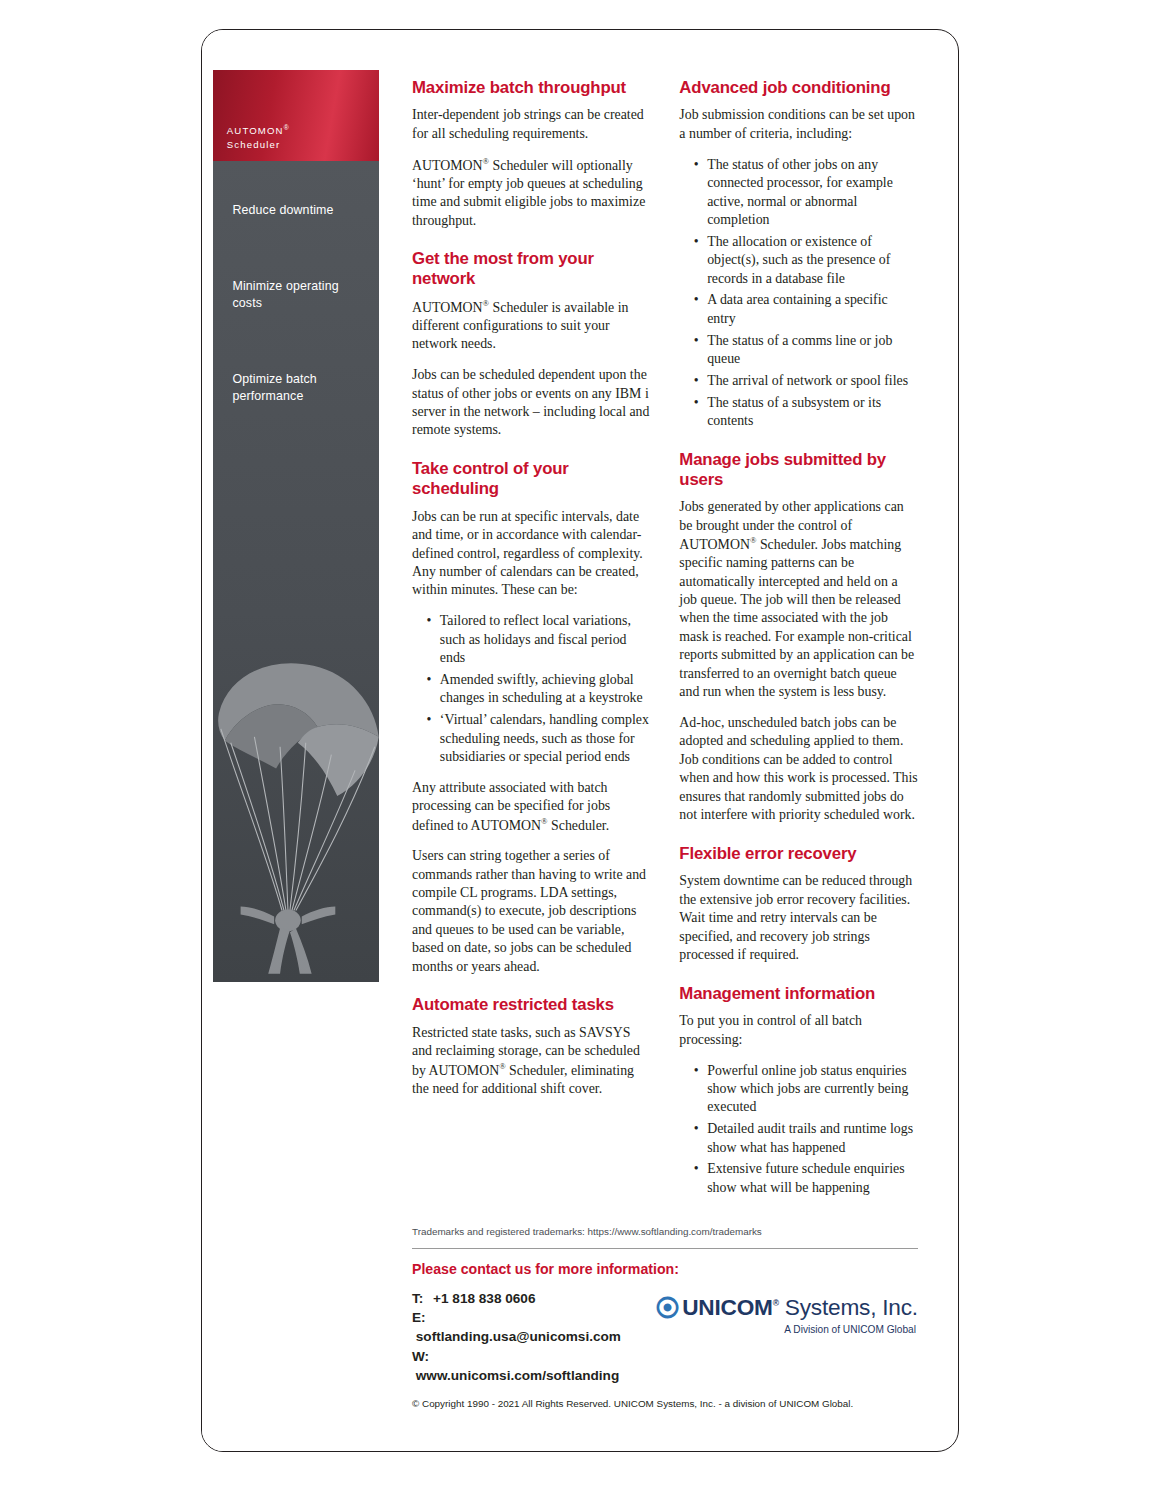AUTOMON®
Scheduler
Reduce downtime
Minimize operating costs
Optimize batch performance
Maximize batch throughput
Inter-dependent job strings can be created for all scheduling requirements.
AUTOMON® Scheduler will optionally ‘hunt’ for empty job queues at scheduling time and submit eligible jobs to maximize throughput.
Get the most from your network
AUTOMON® Scheduler is available in different configurations to suit your network needs.
Jobs can be scheduled dependent upon the status of other jobs or events on any IBM i server in the network – including local and remote systems.
Take control of your scheduling
Jobs can be run at specific intervals, date and time, or in accordance with calendar-defined control, regardless of complexity. Any number of calendars can be created, within minutes. These can be:
Tailored to reflect local variations, such as holidays and fiscal period ends
Amended swiftly, achieving global changes in scheduling at a keystroke
‘Virtual’ calendars, handling complex scheduling needs, such as those for subsidiaries or special period ends
Any attribute associated with batch processing can be specified for jobs defined to AUTOMON® Scheduler.
Users can string together a series of commands rather than having to write and compile CL programs. LDA settings, command(s) to execute, job descriptions and queues to be used can be variable, based on date, so jobs can be scheduled months or years ahead.
Automate restricted tasks
Restricted state tasks, such as SAVSYS and reclaiming storage, can be scheduled by AUTOMON® Scheduler, eliminating the need for additional shift cover.
Advanced job conditioning
Job submission conditions can be set upon a number of criteria, including:
The status of other jobs on any connected processor, for example active, normal or abnormal completion
The allocation or existence of object(s), such as the presence of records in a database file
A data area containing a specific entry
The status of a comms line or job queue
The arrival of network or spool files
The status of a subsystem or its contents
Manage jobs submitted by users
Jobs generated by other applications can be brought under the control of AUTOMON® Scheduler. Jobs matching specific naming patterns can be automatically intercepted and held on a job queue. The job will then be released when the time associated with the job mask is reached. For example non-critical reports submitted by an application can be transferred to an overnight batch queue and run when the system is less busy.
Ad-hoc, unscheduled batch jobs can be adopted and scheduling applied to them. Job conditions can be added to control when and how this work is processed. This ensures that randomly submitted jobs do not interfere with priority scheduled work.
Flexible error recovery
System downtime can be reduced through the extensive job error recovery facilities. Wait time and retry intervals can be specified, and recovery job strings processed if required.
Management information
To put you in control of all batch processing:
Powerful online job status enquiries show which jobs are currently being executed
Detailed audit trails and runtime logs show what has happened
Extensive future schedule enquiries show what will be happening
Trademarks and registered trademarks: https://www.softlanding.com/trademarks
Please contact us for more information:
T: +1 818 838 0606
E: softlanding.usa@unicomsi.com
W: www.unicomsi.com/softlanding
⦿UNICOM® Systems, Inc.
A Division of UNICOM Global
© Copyright 1990 - 2021 All Rights Reserved. UNICOM Systems, Inc. - a division of UNICOM Global.